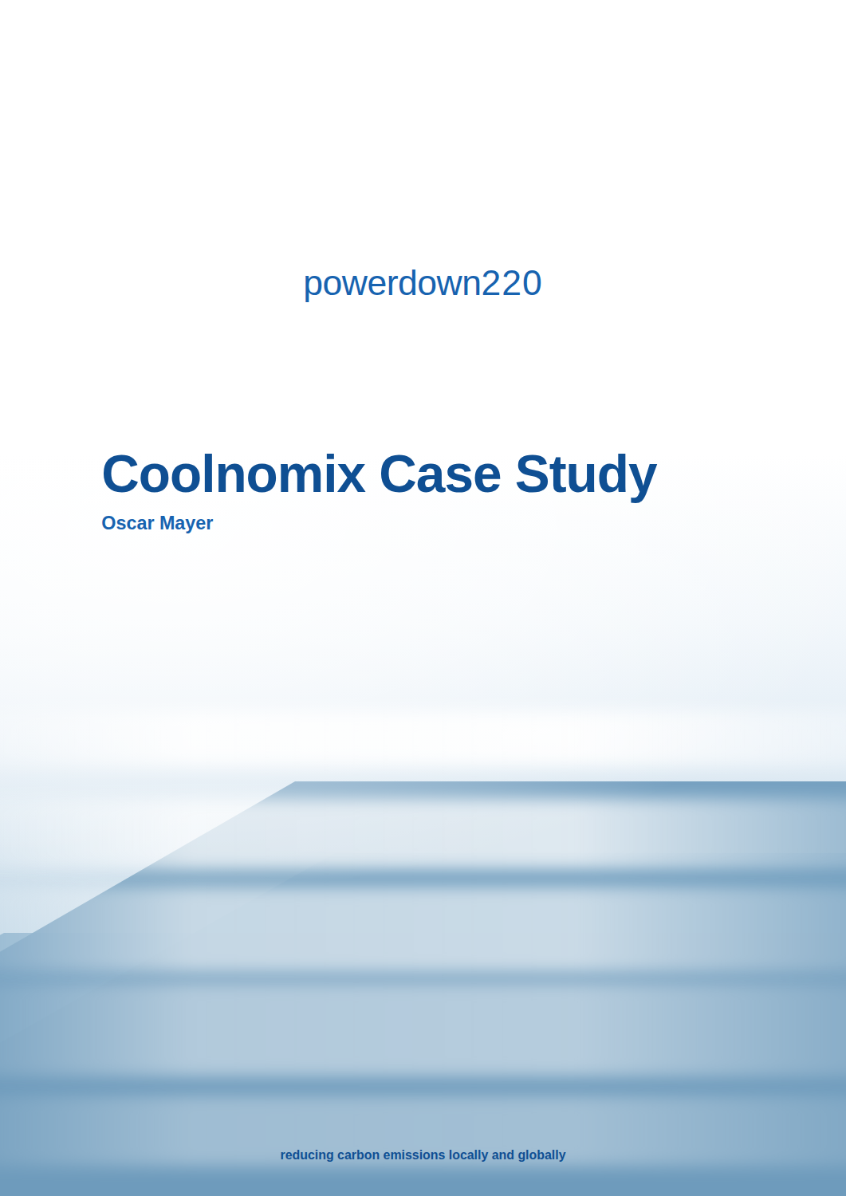powerdown 220
Coolnomix Case Study
Oscar Mayer
reducing carbon emissions locally and globally